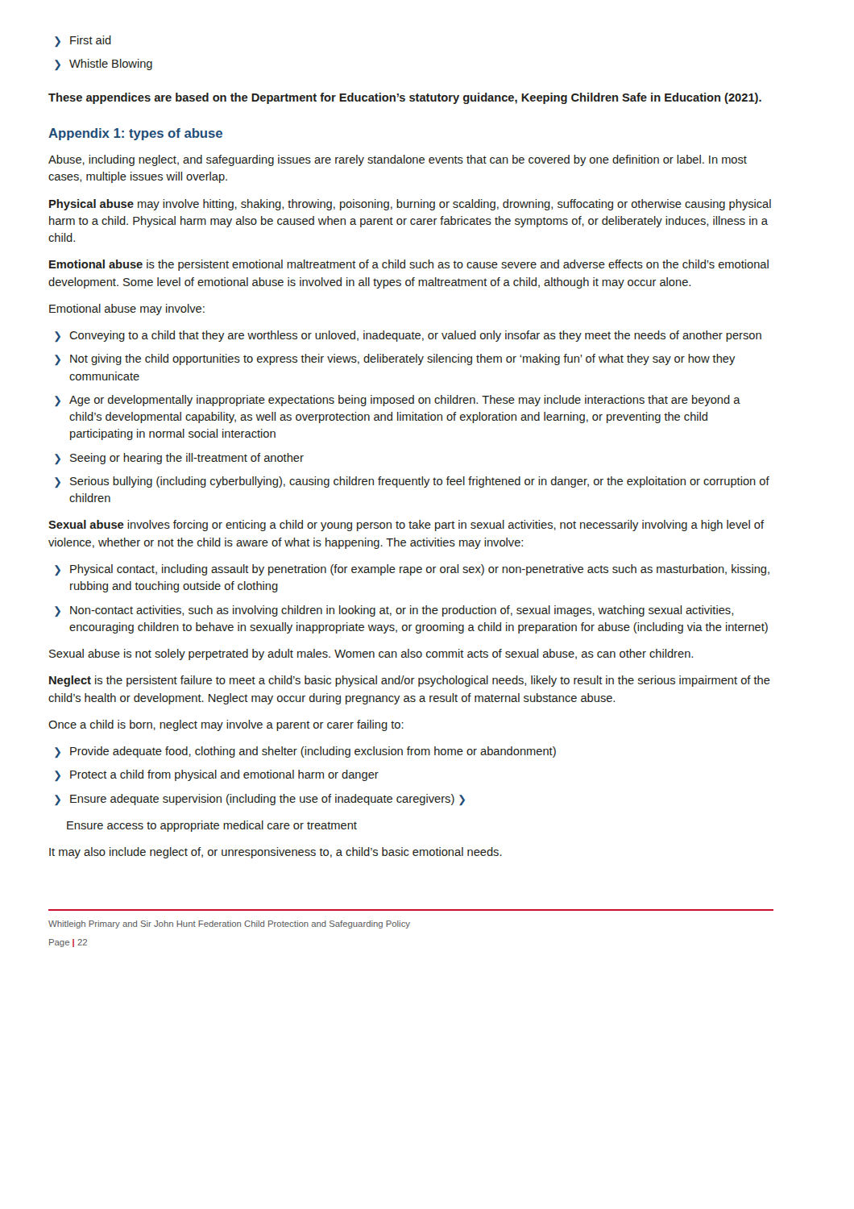First aid
Whistle Blowing
These appendices are based on the Department for Education’s statutory guidance, Keeping Children Safe in Education (2021).
Appendix 1: types of abuse
Abuse, including neglect, and safeguarding issues are rarely standalone events that can be covered by one definition or label. In most cases, multiple issues will overlap.
Physical abuse may involve hitting, shaking, throwing, poisoning, burning or scalding, drowning, suffocating or otherwise causing physical harm to a child. Physical harm may also be caused when a parent or carer fabricates the symptoms of, or deliberately induces, illness in a child.
Emotional abuse is the persistent emotional maltreatment of a child such as to cause severe and adverse effects on the child’s emotional development. Some level of emotional abuse is involved in all types of maltreatment of a child, although it may occur alone.
Emotional abuse may involve:
Conveying to a child that they are worthless or unloved, inadequate, or valued only insofar as they meet the needs of another person
Not giving the child opportunities to express their views, deliberately silencing them or ‘making fun’ of what they say or how they communicate
Age or developmentally inappropriate expectations being imposed on children. These may include interactions that are beyond a child’s developmental capability, as well as overprotection and limitation of exploration and learning, or preventing the child participating in normal social interaction
Seeing or hearing the ill-treatment of another
Serious bullying (including cyberbullying), causing children frequently to feel frightened or in danger, or the exploitation or corruption of children
Sexual abuse involves forcing or enticing a child or young person to take part in sexual activities, not necessarily involving a high level of violence, whether or not the child is aware of what is happening. The activities may involve:
Physical contact, including assault by penetration (for example rape or oral sex) or non-penetrative acts such as masturbation, kissing, rubbing and touching outside of clothing
Non-contact activities, such as involving children in looking at, or in the production of, sexual images, watching sexual activities, encouraging children to behave in sexually inappropriate ways, or grooming a child in preparation for abuse (including via the internet)
Sexual abuse is not solely perpetrated by adult males. Women can also commit acts of sexual abuse, as can other children.
Neglect is the persistent failure to meet a child’s basic physical and/or psychological needs, likely to result in the serious impairment of the child’s health or development. Neglect may occur during pregnancy as a result of maternal substance abuse.
Once a child is born, neglect may involve a parent or carer failing to:
Provide adequate food, clothing and shelter (including exclusion from home or abandonment)
Protect a child from physical and emotional harm or danger
Ensure adequate supervision (including the use of inadequate caregivers)
Ensure access to appropriate medical care or treatment
It may also include neglect of, or unresponsiveness to, a child’s basic emotional needs.
Whitleigh Primary and Sir John Hunt Federation Child Protection and Safeguarding Policy
Page | 22